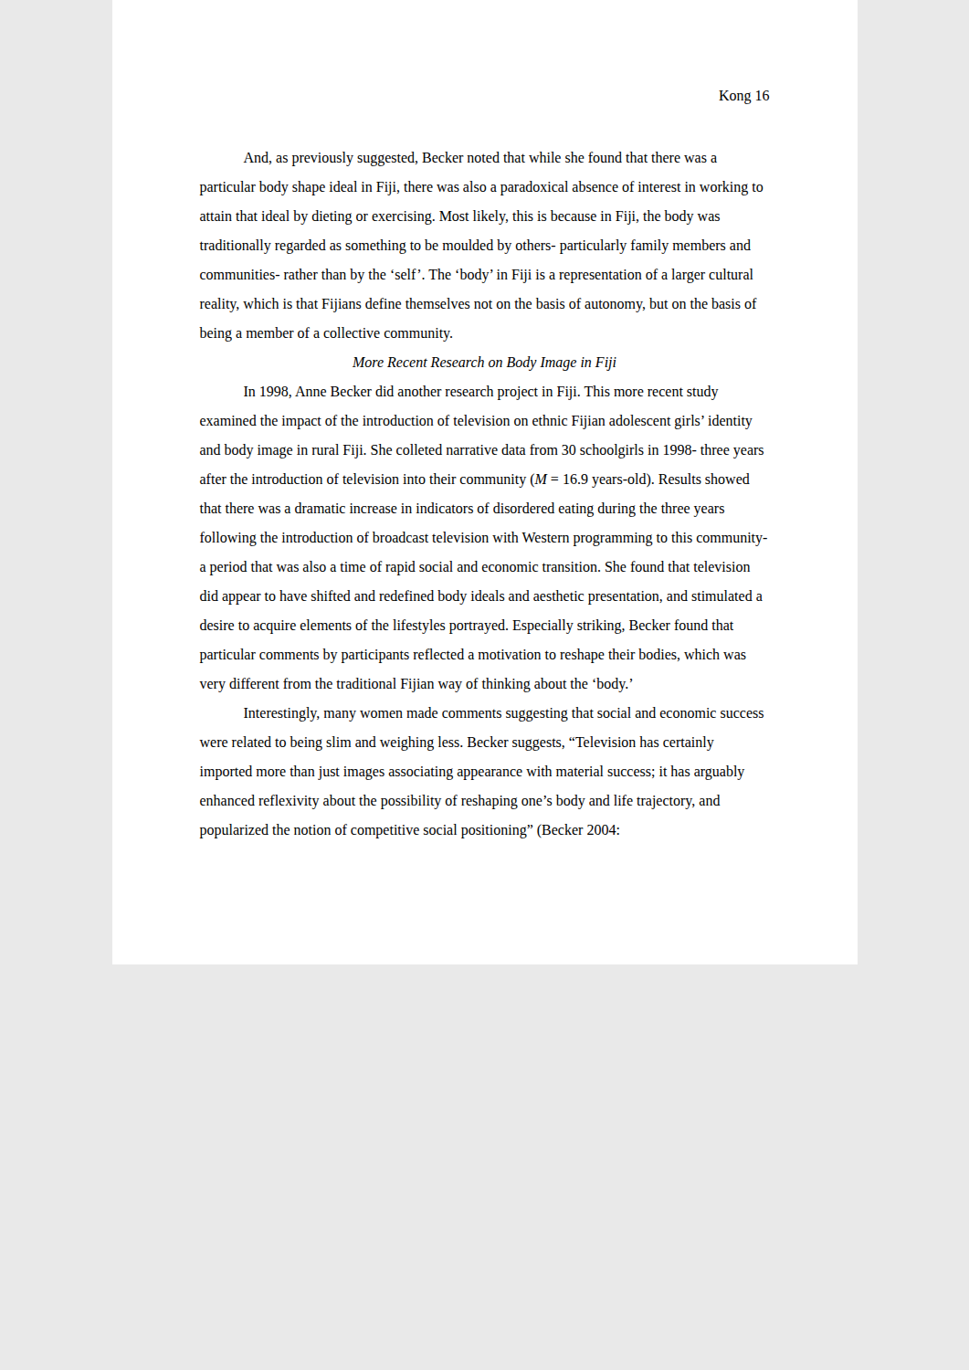Kong 16
And, as previously suggested, Becker noted that while she found that there was a particular body shape ideal in Fiji, there was also a paradoxical absence of interest in working to attain that ideal by dieting or exercising. Most likely, this is because in Fiji, the body was traditionally regarded as something to be moulded by others- particularly family members and communities- rather than by the ‘self’. The ‘body’ in Fiji is a representation of a larger cultural reality, which is that Fijians define themselves not on the basis of autonomy, but on the basis of being a member of a collective community.
More Recent Research on Body Image in Fiji
In 1998, Anne Becker did another research project in Fiji. This more recent study examined the impact of the introduction of television on ethnic Fijian adolescent girls’ identity and body image in rural Fiji. She colleted narrative data from 30 schoolgirls in 1998- three years after the introduction of television into their community (M = 16.9 years-old). Results showed that there was a dramatic increase in indicators of disordered eating during the three years following the introduction of broadcast television with Western programming to this community- a period that was also a time of rapid social and economic transition. She found that television did appear to have shifted and redefined body ideals and aesthetic presentation, and stimulated a desire to acquire elements of the lifestyles portrayed. Especially striking, Becker found that particular comments by participants reflected a motivation to reshape their bodies, which was very different from the traditional Fijian way of thinking about the ‘body.’
Interestingly, many women made comments suggesting that social and economic success were related to being slim and weighing less. Becker suggests, “Television has certainly imported more than just images associating appearance with material success; it has arguably enhanced reflexivity about the possibility of reshaping one’s body and life trajectory, and popularized the notion of competitive social positioning” (Becker 2004: